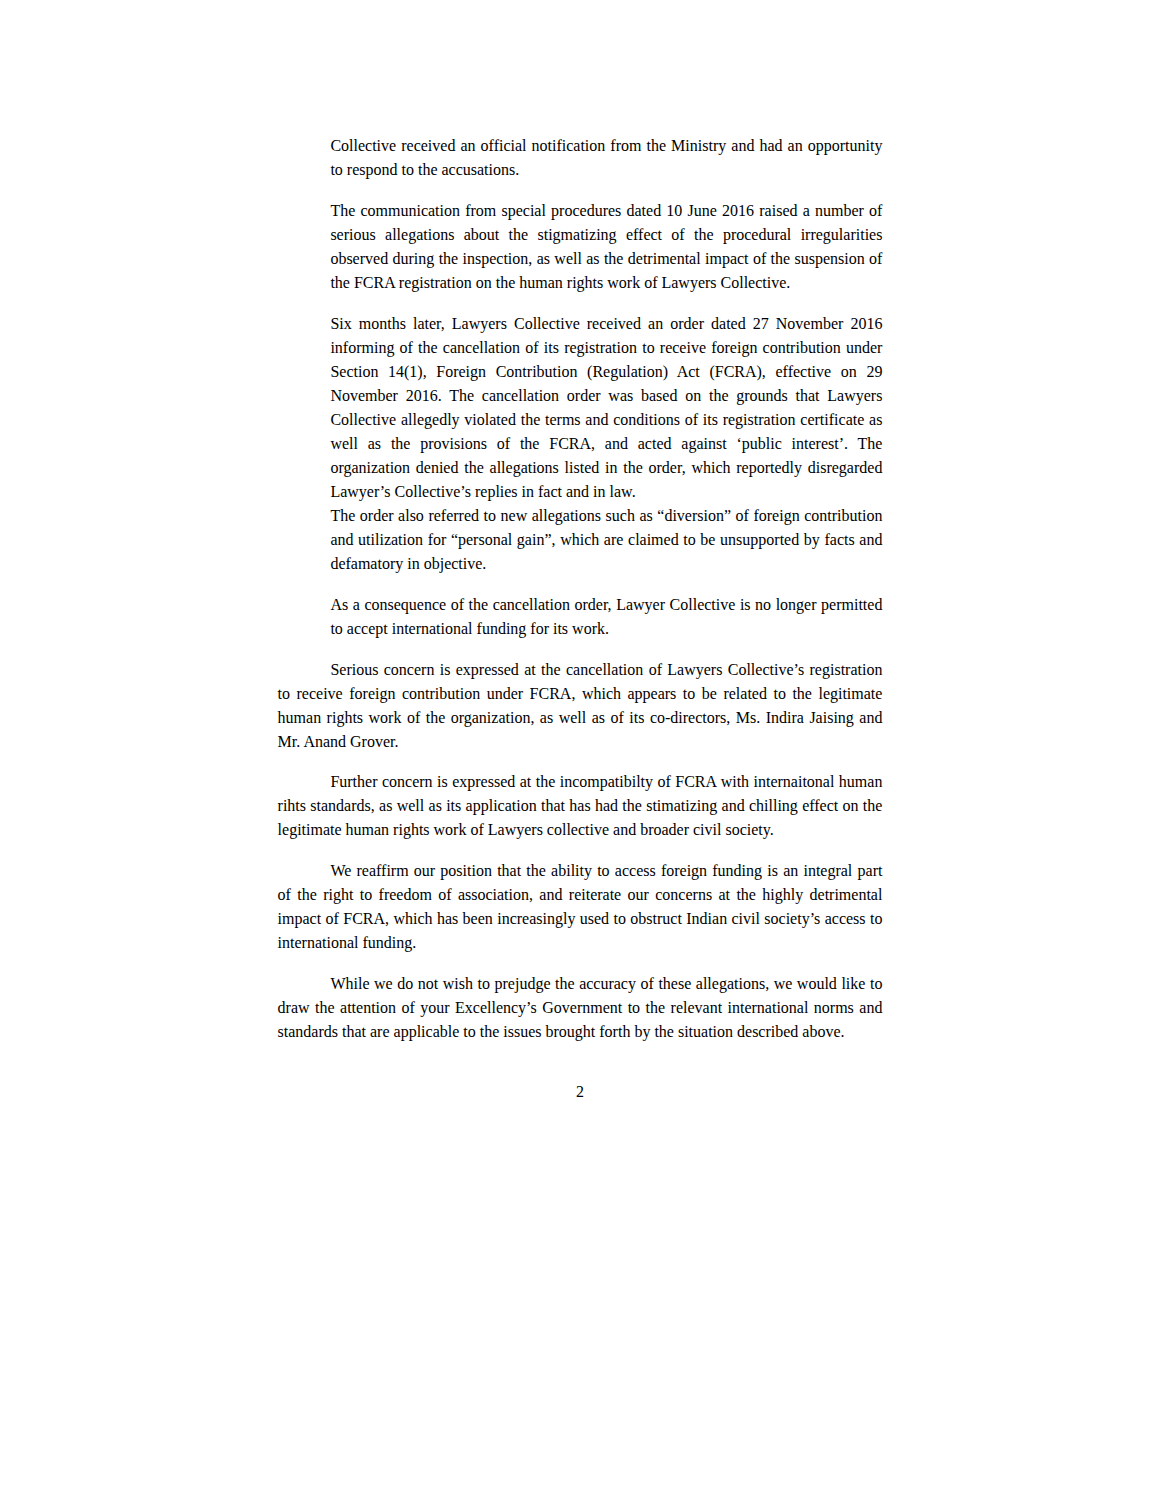Collective received an official notification from the Ministry and had an opportunity to respond to the accusations.
The communication from special procedures dated 10 June 2016 raised a number of serious allegations about the stigmatizing effect of the procedural irregularities observed during the inspection, as well as the detrimental impact of the suspension of the FCRA registration on the human rights work of Lawyers Collective.
Six months later, Lawyers Collective received an order dated 27 November 2016 informing of the cancellation of its registration to receive foreign contribution under Section 14(1), Foreign Contribution (Regulation) Act (FCRA), effective on 29 November 2016. The cancellation order was based on the grounds that Lawyers Collective allegedly violated the terms and conditions of its registration certificate as well as the provisions of the FCRA, and acted against ‘public interest’. The organization denied the allegations listed in the order, which reportedly disregarded Lawyer’s Collective’s replies in fact and in law.
The order also referred to new allegations such as “diversion” of foreign contribution and utilization for “personal gain”, which are claimed to be unsupported by facts and defamatory in objective.
As a consequence of the cancellation order, Lawyer Collective is no longer permitted to accept international funding for its work.
Serious concern is expressed at the cancellation of Lawyers Collective’s registration to receive foreign contribution under FCRA, which appears to be related to the legitimate human rights work of the organization, as well as of its co-directors, Ms. Indira Jaising and Mr. Anand Grover.
Further concern is expressed at the incompatibilty of FCRA with internaitonal human rihts standards, as well as its application that has had the stimatizing and chilling effect on the legitimate human rights work of Lawyers collective and broader civil society.
We reaffirm our position that the ability to access foreign funding is an integral part of the right to freedom of association, and reiterate our concerns at the highly detrimental impact of FCRA, which has been increasingly used to obstruct Indian civil society’s access to international funding.
While we do not wish to prejudge the accuracy of these allegations, we would like to draw the attention of your Excellency’s Government to the relevant international norms and standards that are applicable to the issues brought forth by the situation described above.
2